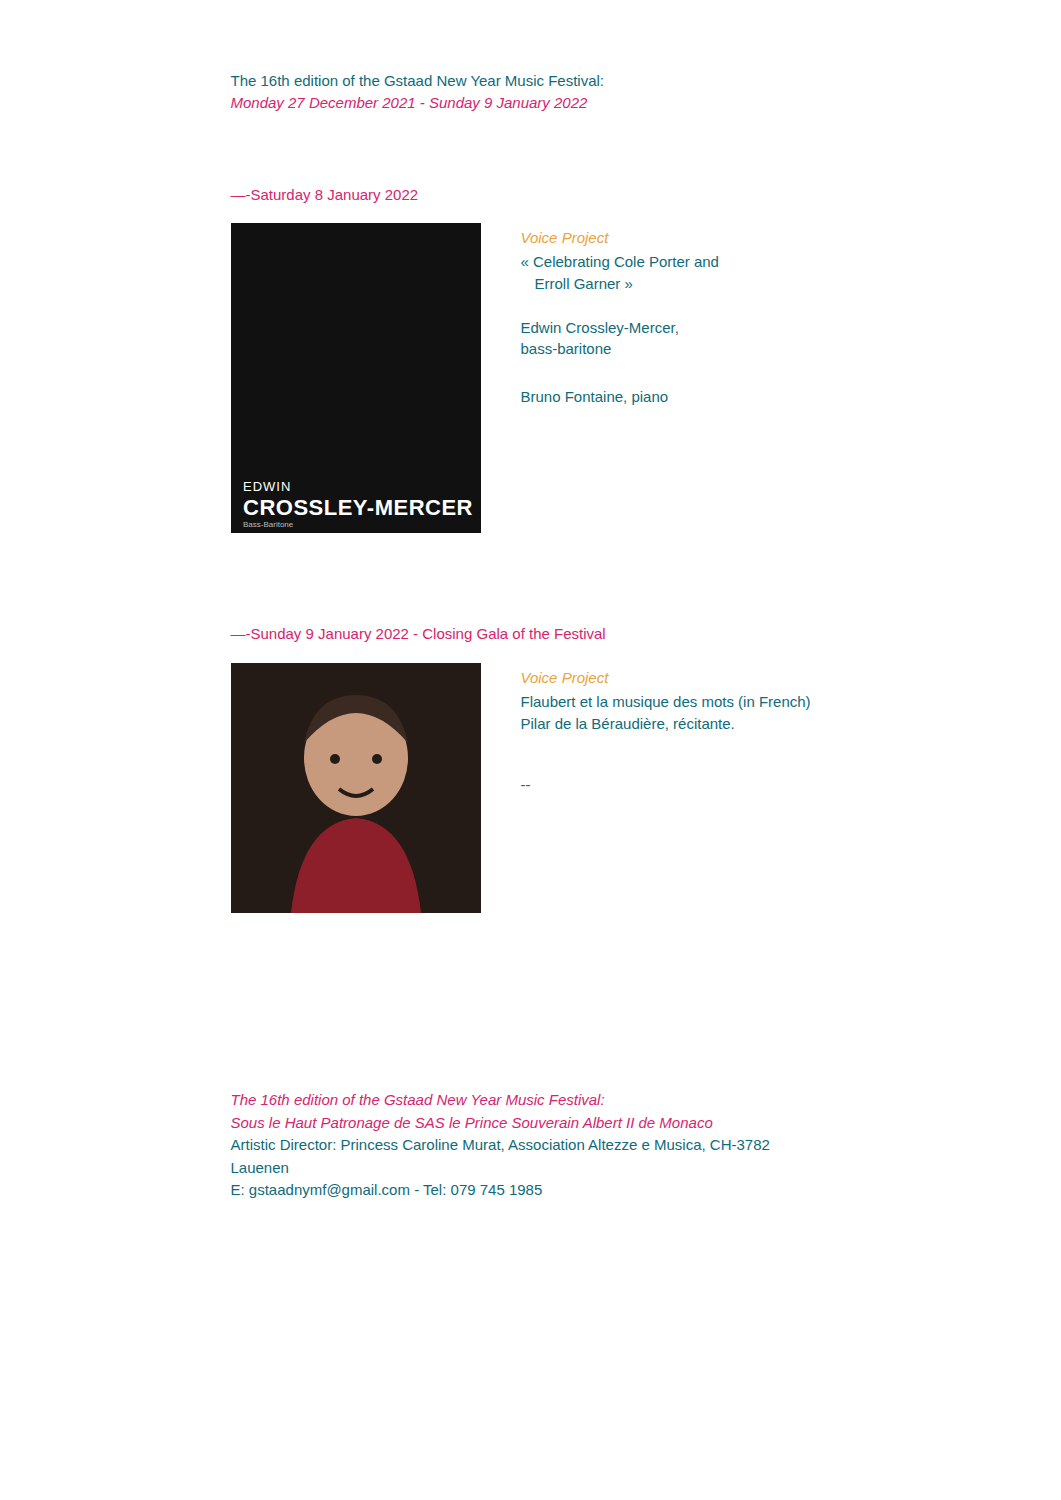The 16th edition of the Gstaad New Year Music Festival:
Monday 27 December 2021 - Sunday 9 January 2022
—-Saturday 8 January 2022
Voice Project
« Celebrating Cole Porter and
Erroll Garner »
Edwin Crossley-Mercer,
bass-baritone
Bruno Fontaine, piano
—-Sunday 9 January 2022 - Closing Gala of the Festival
Voice Project
Flaubert et la musique des mots (in French)
Pilar de la Béraudière, récitante.
--
The 16th edition of the Gstaad New Year Music Festival:
Sous le Haut Patronage de SAS le Prince Souverain Albert II de Monaco
Artistic Director: Princess Caroline Murat, Association Altezze e Musica, CH-3782 Lauenen
E: gstaadnymf@gmail.com - Tel: 079 745 1985